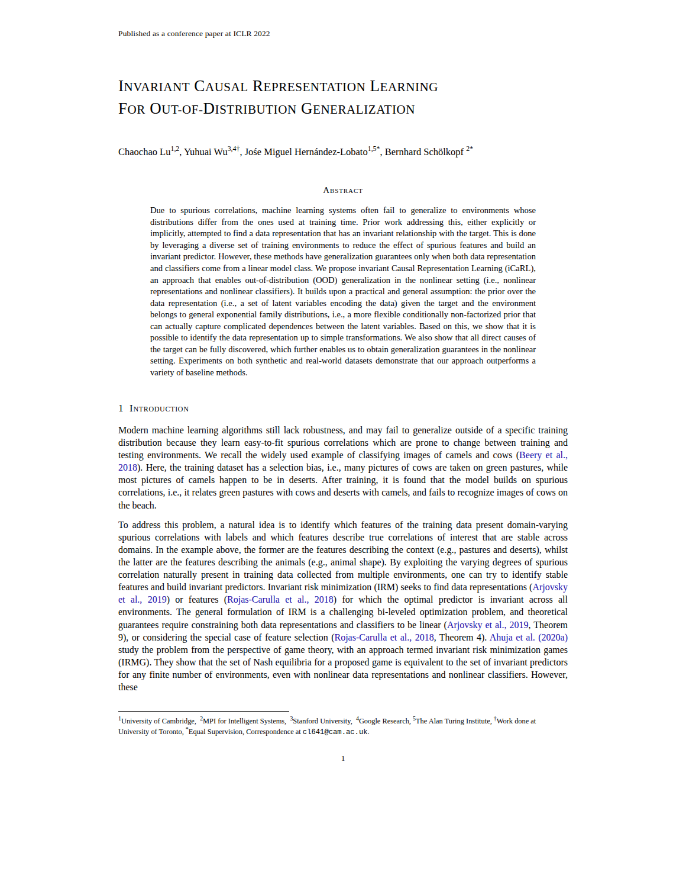Published as a conference paper at ICLR 2022
INVARIANT CAUSAL REPRESENTATION LEARNING
FOR OUT-OF-DISTRIBUTION GENERALIZATION
Chaochao Lu1,2, Yuhuai Wu3,4†, Jośe Miguel Hernández-Lobato1,5*, Bernhard Schölkopf 2*
Abstract
Due to spurious correlations, machine learning systems often fail to generalize to environments whose distributions differ from the ones used at training time. Prior work addressing this, either explicitly or implicitly, attempted to find a data representation that has an invariant relationship with the target. This is done by leveraging a diverse set of training environments to reduce the effect of spurious features and build an invariant predictor. However, these methods have generalization guarantees only when both data representation and classifiers come from a linear model class. We propose invariant Causal Representation Learning (iCaRL), an approach that enables out-of-distribution (OOD) generalization in the nonlinear setting (i.e., nonlinear representations and nonlinear classifiers). It builds upon a practical and general assumption: the prior over the data representation (i.e., a set of latent variables encoding the data) given the target and the environment belongs to general exponential family distributions, i.e., a more flexible conditionally non-factorized prior that can actually capture complicated dependences between the latent variables. Based on this, we show that it is possible to identify the data representation up to simple transformations. We also show that all direct causes of the target can be fully discovered, which further enables us to obtain generalization guarantees in the nonlinear setting. Experiments on both synthetic and real-world datasets demonstrate that our approach outperforms a variety of baseline methods.
1 Introduction
Modern machine learning algorithms still lack robustness, and may fail to generalize outside of a specific training distribution because they learn easy-to-fit spurious correlations which are prone to change between training and testing environments. We recall the widely used example of classifying images of camels and cows (Beery et al., 2018). Here, the training dataset has a selection bias, i.e., many pictures of cows are taken on green pastures, while most pictures of camels happen to be in deserts. After training, it is found that the model builds on spurious correlations, i.e., it relates green pastures with cows and deserts with camels, and fails to recognize images of cows on the beach.
To address this problem, a natural idea is to identify which features of the training data present domain-varying spurious correlations with labels and which features describe true correlations of interest that are stable across domains. In the example above, the former are the features describing the context (e.g., pastures and deserts), whilst the latter are the features describing the animals (e.g., animal shape). By exploiting the varying degrees of spurious correlation naturally present in training data collected from multiple environments, one can try to identify stable features and build invariant predictors. Invariant risk minimization (IRM) seeks to find data representations (Arjovsky et al., 2019) or features (Rojas-Carulla et al., 2018) for which the optimal predictor is invariant across all environments. The general formulation of IRM is a challenging bi-leveled optimization problem, and theoretical guarantees require constraining both data representations and classifiers to be linear (Arjovsky et al., 2019, Theorem 9), or considering the special case of feature selection (Rojas-Carulla et al., 2018, Theorem 4). Ahuja et al. (2020a) study the problem from the perspective of game theory, with an approach termed invariant risk minimization games (IRMG). They show that the set of Nash equilibria for a proposed game is equivalent to the set of invariant predictors for any finite number of environments, even with nonlinear data representations and nonlinear classifiers. However, these
1University of Cambridge, 2MPI for Intelligent Systems, 3Stanford University, 4Google Research, 5The Alan Turing Institute, †Work done at University of Toronto, *Equal Supervision, Correspondence at cl641@cam.ac.uk.
1